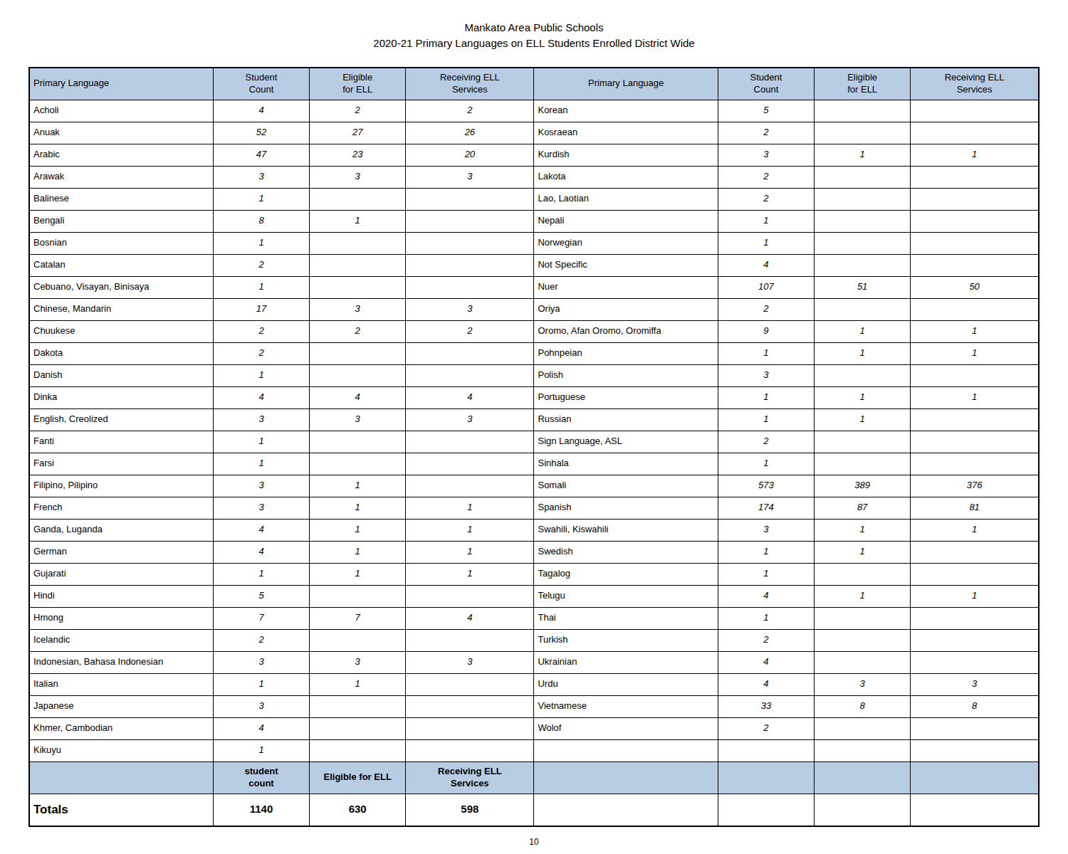Mankato Area Public Schools 2020-21 Primary Languages on ELL Students Enrolled District Wide
| Primary Language | Student Count | Eligible for ELL | Receiving ELL Services | Primary Language | Student Count | Eligible for ELL | Receiving ELL Services |
| --- | --- | --- | --- | --- | --- | --- | --- |
| Acholi | 4 | 2 | 2 | Korean | 5 | | |
| Anuak | 52 | 27 | 26 | Kosraean | 2 | | |
| Arabic | 47 | 23 | 20 | Kurdish | 3 | 1 | 1 |
| Arawak | 3 | 3 | 3 | Lakota | 2 | | |
| Balinese | 1 | | | Lao, Laotian | 2 | | |
| Bengali | 8 | 1 | | Nepali | 1 | | |
| Bosnian | 1 | | | Norwegian | 1 | | |
| Catalan | 2 | | | Not Specific | 4 | | |
| Cebuano, Visayan, Binisaya | 1 | | | Nuer | 107 | 51 | 50 |
| Chinese, Mandarin | 17 | 3 | 3 | Oriya | 2 | | |
| Chuukese | 2 | 2 | 2 | Oromo, Afan Oromo, Oromiffa | 9 | 1 | 1 |
| Dakota | 2 | | | Pohnpeian | 1 | 1 | 1 |
| Danish | 1 | | | Polish | 3 | | |
| Dinka | 4 | 4 | 4 | Portuguese | 1 | 1 | 1 |
| English, Creolized | 3 | 3 | 3 | Russian | 1 | 1 | |
| Fanti | 1 | | | Sign Language, ASL | 2 | | |
| Farsi | 1 | | | Sinhala | 1 | | |
| Filipino, Pilipino | 3 | 1 | | Somali | 573 | 389 | 376 |
| French | 3 | 1 | 1 | Spanish | 174 | 87 | 81 |
| Ganda, Luganda | 4 | 1 | 1 | Swahili, Kiswahili | 3 | 1 | 1 |
| German | 4 | 1 | 1 | Swedish | 1 | 1 | |
| Gujarati | 1 | 1 | 1 | Tagalog | 1 | | |
| Hindi | 5 | | | Telugu | 4 | 1 | 1 |
| Hmong | 7 | 7 | 4 | Thai | 1 | | |
| Icelandic | 2 | | | Turkish | 2 | | |
| Indonesian, Bahasa Indonesian | 3 | 3 | 3 | Ukrainian | 4 | | |
| Italian | 1 | 1 | | Urdu | 4 | 3 | 3 |
| Japanese | 3 | | | Vietnamese | 33 | 8 | 8 |
| Khmer, Cambodian | 4 | | | Wolof | 2 | | |
| Kikuyu | 1 | | | | | | |
| | student count | Eligible for ELL | Receiving ELL Services | | | | |
| Totals | 1140 | 630 | 598 | | | | |
10